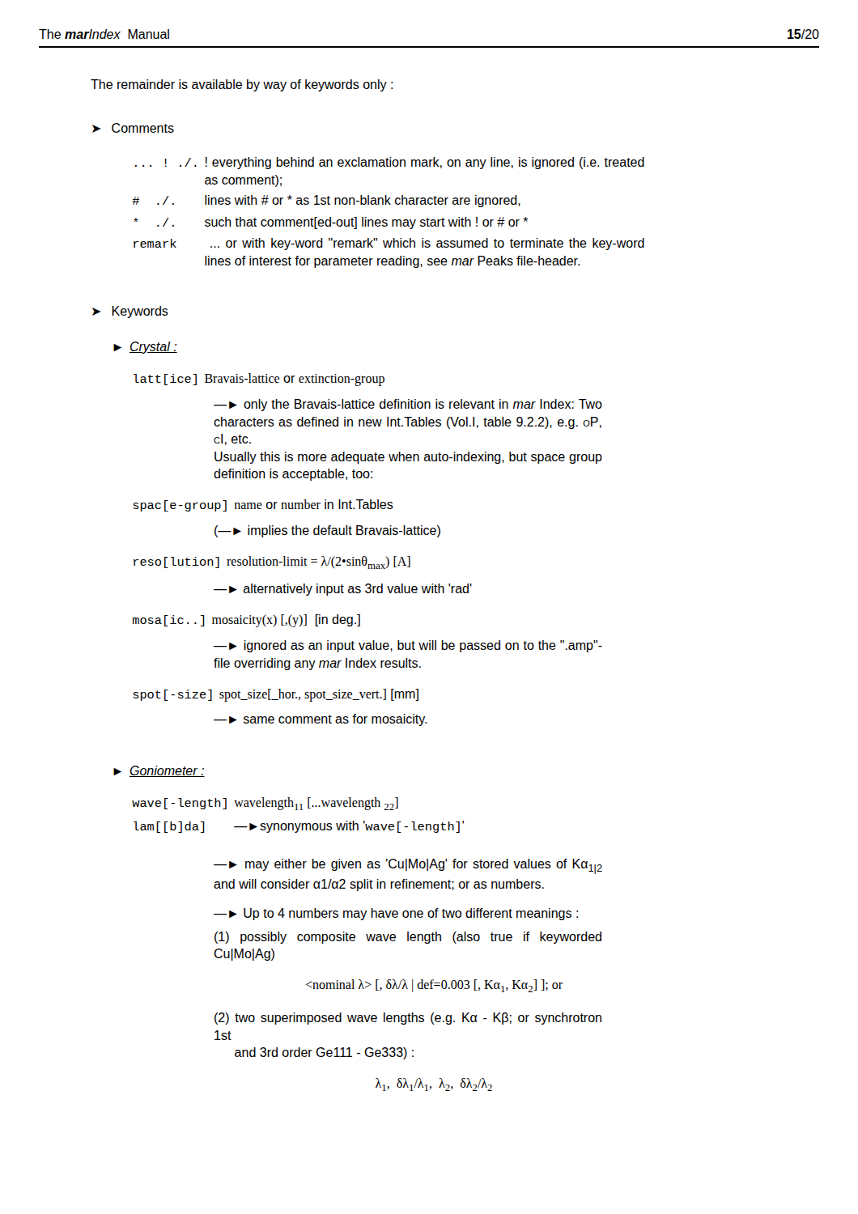The mar Index Manual
15/20
The remainder is available by way of keywords only :
➤Comments
| ... ! ./. | ! everything behind an exclamation mark, on any line, is ignored (i.e. treated as comment); |
| # ./. | lines with # or * as 1st non-blank character are ignored, |
| * ./. | such that comment[ed-out] lines may start with ! or # or * |
| remark | ... or with key-word "remark" which is assumed to terminate the key-word lines of interest for parameter reading, see mar Peaks file-header. |
➤Keywords
►Crystal :
| latt[ice] | Bravais-lattice or extinction-group |
—► only the Bravais-lattice definition is relevant in mar Index: Two characters as defined in new Int.Tables (Vol.I, table 9.2.2), e.g. oP, cI, etc.
Usually this is more adequate when auto-indexing, but space group definition is acceptable, too:
| spac[e-group] | name or number in Int.Tables |
(—► implies the default Bravais-lattice)
| reso[lution] | resolution-limit = λ/(2•sinθ max ) [A] |
—► alternatively input as 3rd value with 'rad'
| mosa[ic..] | mosaicity(x) [,(y)] [in deg.] |
—► ignored as an input value, but will be passed on to the ".amp"-file overriding any mar Index results.
| spot[-size] | spot_size[_hor., spot_size_vert.] [mm] |
—► same comment as for mosaicity.
►Goniometer :
| wave[-length] | wavelength 11 [...wavelength 22 ] |
| lam[[b]da] | —►synonymous with ' wave[-length] ' |
—► may either be given as 'Cu|Mo|Ag' for stored values of Kα1|2 and will consider α1/α2 split in refinement; or as numbers.
—► Up to 4 numbers may have one of two different meanings :
(1) possibly composite wave length (also true if keyworded Cu|Mo|Ag)
<nominal λ> [, δλ/λ | def=0.003 [, Kα1, Kα2] ]; or
(2) two superimposed wave lengths (e.g. Kα - Kβ; or synchrotron 1st
and 3rd order Ge111 - Ge333) :
λ1, δλ1/λ1, λ2, δλ2/λ2